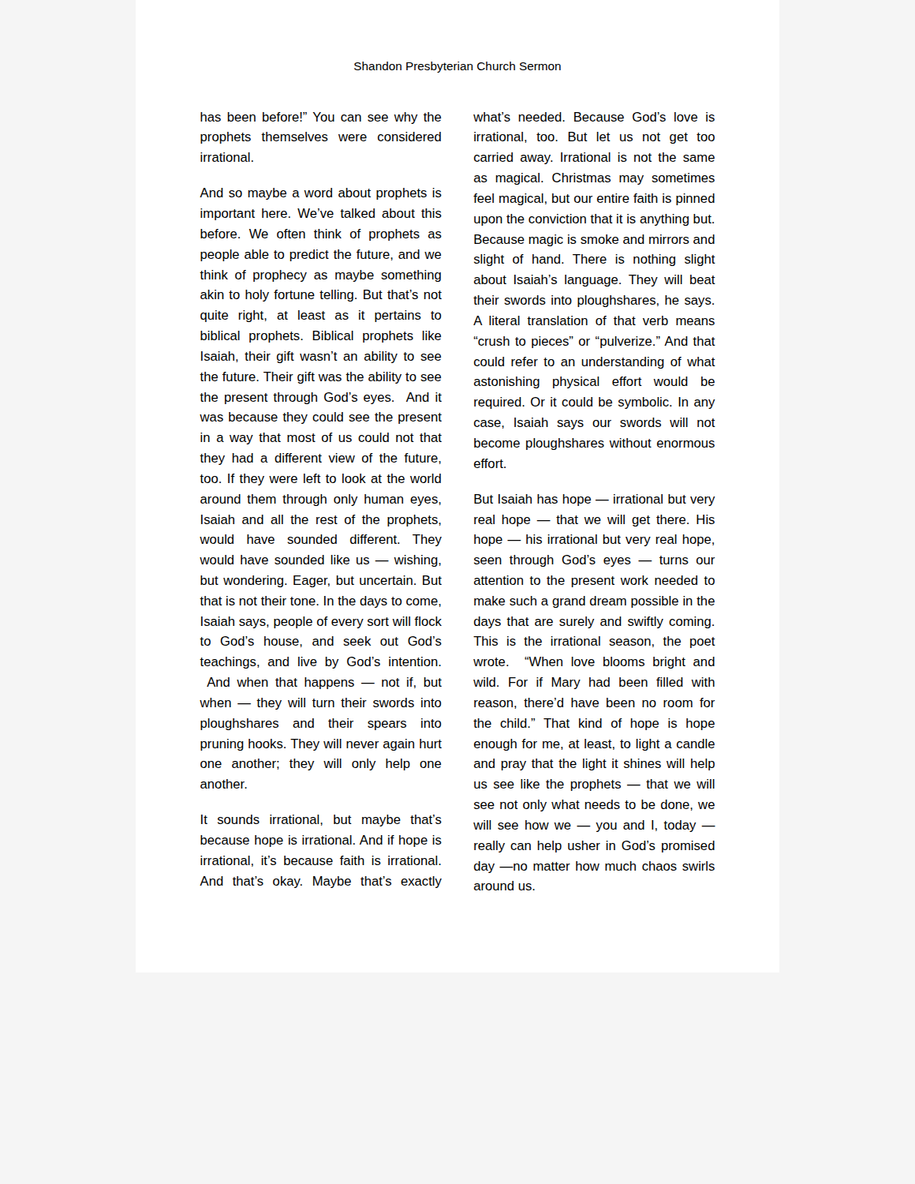Shandon Presbyterian Church Sermon
has been before!” You can see why the prophets themselves were considered irrational.
And so maybe a word about prophets is important here. We’ve talked about this before. We often think of prophets as people able to predict the future, and we think of prophecy as maybe something akin to holy fortune telling. But that’s not quite right, at least as it pertains to biblical prophets. Biblical prophets like Isaiah, their gift wasn’t an ability to see the future. Their gift was the ability to see the present through God’s eyes. And it was because they could see the present in a way that most of us could not that they had a different view of the future, too. If they were left to look at the world around them through only human eyes, Isaiah and all the rest of the prophets, would have sounded different. They would have sounded like us — wishing, but wondering. Eager, but uncertain. But that is not their tone. In the days to come, Isaiah says, people of every sort will flock to God’s house, and seek out God’s teachings, and live by God’s intention. And when that happens — not if, but when — they will turn their swords into ploughshares and their spears into pruning hooks. They will never again hurt one another; they will only help one another.
It sounds irrational, but maybe that’s because hope is irrational. And if hope is irrational, it’s because faith is irrational. And that’s okay. Maybe that’s exactly what’s needed. Because God’s love is irrational, too. But let us not get too carried away. Irrational is not the same as magical. Christmas may sometimes feel magical, but our entire faith is pinned upon the conviction that it is anything but. Because magic is smoke and mirrors and slight of hand. There is nothing slight about Isaiah’s language. They will beat their swords into ploughshares, he says. A literal translation of that verb means “crush to pieces” or “pulverize.” And that could refer to an understanding of what astonishing physical effort would be required. Or it could be symbolic. In any case, Isaiah says our swords will not become ploughshares without enormous effort.
But Isaiah has hope — irrational but very real hope — that we will get there. His hope — his irrational but very real hope, seen through God’s eyes — turns our attention to the present work needed to make such a grand dream possible in the days that are surely and swiftly coming. This is the irrational season, the poet wrote. “When love blooms bright and wild. For if Mary had been filled with reason, there’d have been no room for the child.” That kind of hope is hope enough for me, at least, to light a candle and pray that the light it shines will help us see like the prophets — that we will see not only what needs to be done, we will see how we — you and I, today — really can help usher in God’s promised day —no matter how much chaos swirls around us.